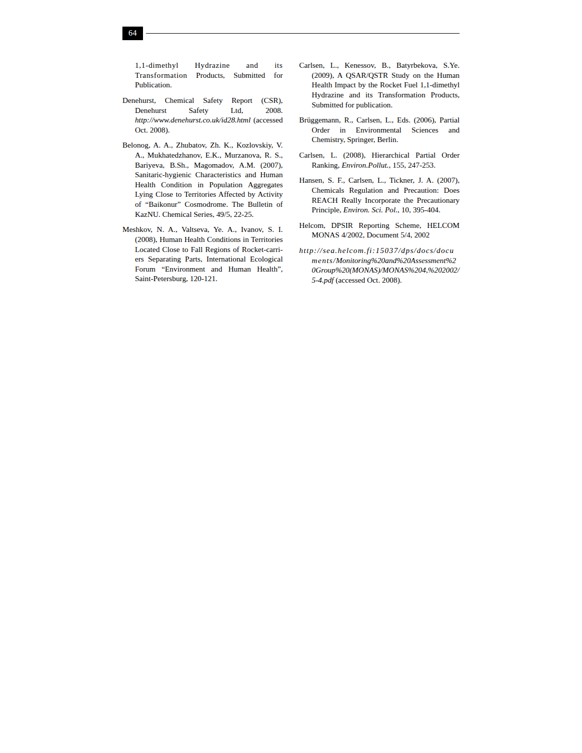64
1,1-dimethyl Hydrazine and its Transformation Products, Submitted for Publication.
Denehurst, Chemical Safety Report (CSR), Denehurst Safety Ltd, 2008. http://www.denehurst.co.uk/id28.html (accessed Oct. 2008).
Belonog, A. A., Zhubatov, Zh. K., Kozlovskiy, V. A., Mukhatedzhanov, E.K., Murzanova, R. S., Bariyeva, B.Sh., Magomadov, A.M. (2007), Sanitaric-hygienic Characteristics and Human Health Condition in Population Aggregates Lying Close to Territories Affected by Activity of “Baikonur” Cosmodrome. The Bulletin of KazNU. Chemical Series, 49/5, 22-25.
Meshkov, N. A., Valtseva, Ye. A., Ivanov, S. I. (2008), Human Health Conditions in Territories Located Close to Fall Regions of Rocket-carriers Separating Parts, International Ecological Forum “Environment and Human Health”, Saint-Petersburg, 120-121.
Carlsen, L., Kenessov, B., Batyrbekova, S.Ye. (2009), A QSAR/QSTR Study on the Human Health Impact by the Rocket Fuel 1,1-dimethyl Hydrazine and its Transformation Products, Submitted for publication.
Brüggemann, R., Carlsen, L., Eds. (2006), Partial Order in Environmental Sciences and Chemistry, Springer, Berlin.
Carlsen, L. (2008), Hierarchical Partial Order Ranking, Environ.Pollut., 155, 247-253.
Hansen, S. F., Carlsen, L., Tickner, J. A. (2007), Chemicals Regulation and Precaution: Does REACH Really Incorporate the Precautionary Principle, Environ. Sci. Pol., 10, 395-404.
Helcom, DPSIR Reporting Scheme, HELCOM MONAS 4/2002, Document 5/4, 2002
http://sea.helcom.fi:15037/dps/docs/documents/Monitoring%20and%20Assessment%20Group%20(MONAS)/MONAS%204,%202002/5-4.pdf (accessed Oct. 2008).